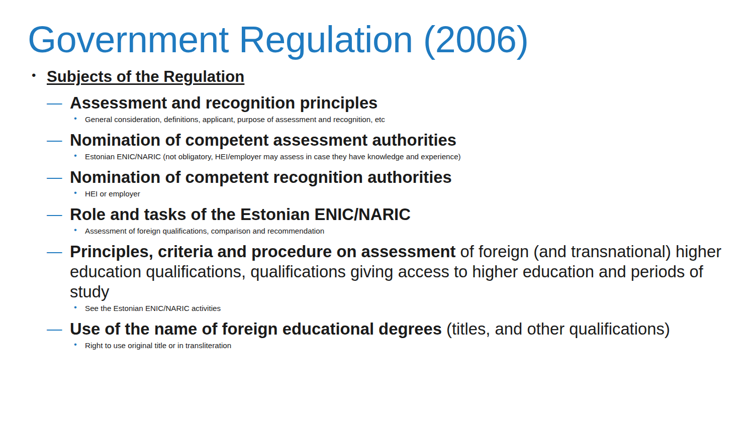Government Regulation (2006)
Subjects of the Regulation
Assessment and recognition principles
General consideration, definitions, applicant, purpose of assessment and recognition, etc
Nomination of competent assessment authorities
Estonian ENIC/NARIC (not obligatory, HEI/employer may assess in case they have knowledge and experience)
Nomination of competent recognition authorities
HEI or employer
Role and tasks of the Estonian ENIC/NARIC
Assessment of foreign qualifications, comparison and recommendation
Principles, criteria and procedure on assessment of foreign (and transnational) higher education qualifications, qualifications giving access to higher education and periods of study
See the Estonian ENIC/NARIC activities
Use of the name of foreign educational degrees (titles, and other qualifications)
Right to use original title or in transliteration